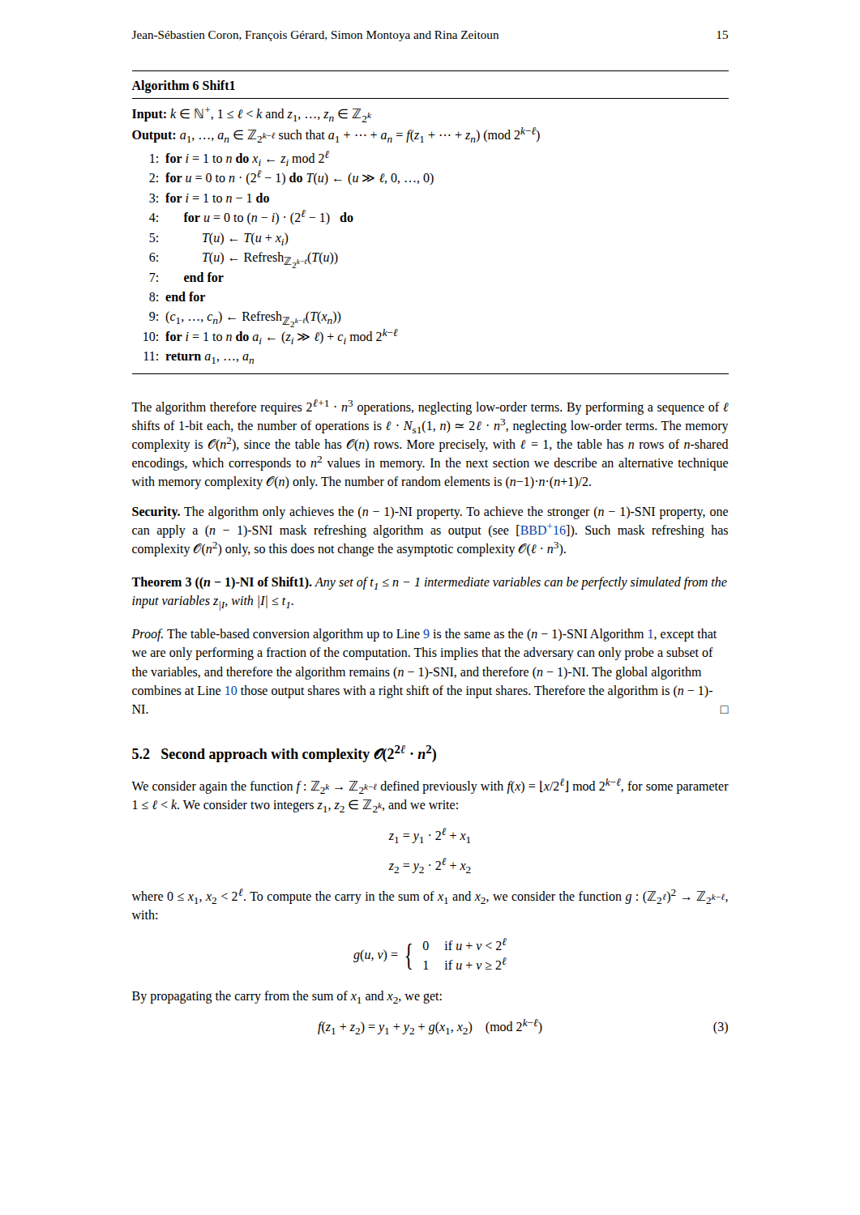Jean-Sébastien Coron, François Gérard, Simon Montoya and Rina Zeitoun 15
Algorithm 6 Shift1
Input: k ∈ ℕ+, 1 ≤ ℓ < k and z1, …, zn ∈ ℤ2k
Output: a1, …, an ∈ ℤ2k−ℓ such that a1 + ⋯ + an = f(z1 + ⋯ + zn) (mod 2k−ℓ)
for i = 1 to n do xi ← zi mod 2ℓ
for u = 0 to n · (2ℓ − 1) do T(u) ← (u ≫ ℓ, 0, …, 0)
for i = 1 to n − 1 do
for u = 0 to (n − i) · (2ℓ − 1) do
T(u) ← T(u + xi)
T(u) ← Refreshℤ2k−ℓ(T(u))
end for
end for
(c1, …, cn) ← Refreshℤ2k−ℓ(T(xn))
for i = 1 to n do ai ← (zi ≫ ℓ) + ci mod 2k−ℓ
return a1, …, an
The algorithm therefore requires 2ℓ+1 · n3 operations, neglecting low-order terms. By performing a sequence of ℓ shifts of 1-bit each, the number of operations is ℓ · Ns1(1, n) ≃ 2ℓ · n3, neglecting low-order terms. The memory complexity is 𝒪(n2), since the table has 𝒪(n) rows. More precisely, with ℓ = 1, the table has n rows of n-shared encodings, which corresponds to n2 values in memory. In the next section we describe an alternative technique with memory complexity 𝒪(n) only. The number of random elements is (n−1)·n·(n+1)/2.
Security. The algorithm only achieves the (n − 1)-NI property. To achieve the stronger (n − 1)-SNI property, one can apply a (n − 1)-SNI mask refreshing algorithm as output (see [BBD+16]). Such mask refreshing has complexity 𝒪(n2) only, so this does not change the asymptotic complexity 𝒪(ℓ · n3).
Theorem 3 ((n − 1)-NI of Shift1). Any set of t1 ≤ n − 1 intermediate variables can be perfectly simulated from the input variables z|I, with |I| ≤ t1.
Proof. The table-based conversion algorithm up to Line 9 is the same as the (n − 1)-SNI Algorithm 1, except that we are only performing a fraction of the computation. This implies that the adversary can only probe a subset of the variables, and therefore the algorithm remains (n − 1)-SNI, and therefore (n − 1)-NI. The global algorithm combines at Line 10 those output shares with a right shift of the input shares. Therefore the algorithm is (n − 1)-NI. □
5.2 Second approach with complexity 𝒪(22ℓ · n2)
We consider again the function f : ℤ2k → ℤ2k−ℓ defined previously with f(x) = ⌊x/2ℓ⌋ mod 2k−ℓ, for some parameter 1 ≤ ℓ < k. We consider two integers z1, z2 ∈ ℤ2k, and we write:
z1 = y1 · 2ℓ + x1
z2 = y2 · 2ℓ + x2
where 0 ≤ x1, x2 < 2ℓ. To compute the carry in the sum of x1 and x2, we consider the function g : (ℤ2ℓ)2 → ℤ2k−ℓ, with:
g(u, v) = { 0 if u + v < 2ℓ 1 if u + v ≥ 2ℓ
By propagating the carry from the sum of x1 and x2, we get:
f(z1 + z2) = y1 + y2 + g(x1, x2) (mod 2k−ℓ) (3)